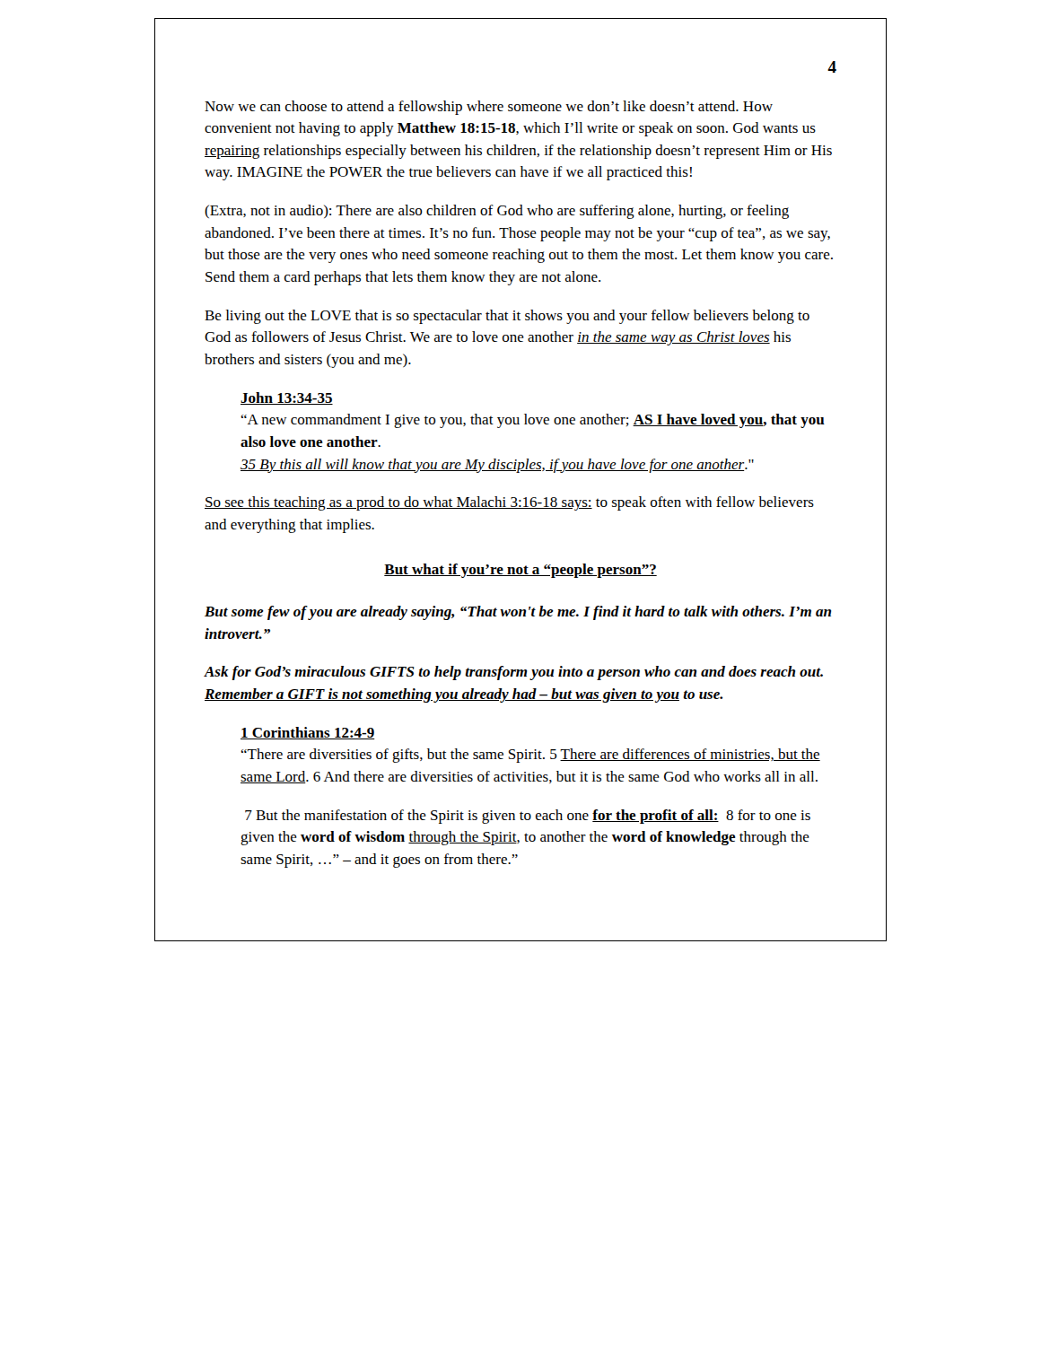4
Now we can choose to attend a fellowship where someone we don’t like doesn’t attend. How convenient not having to apply Matthew 18:15-18, which I’ll write or speak on soon. God wants us repairing relationships especially between his children, if the relationship doesn’t represent Him or His way. IMAGINE the POWER the true believers can have if we all practiced this!
(Extra, not in audio): There are also children of God who are suffering alone, hurting, or feeling abandoned. I’ve been there at times. It’s no fun. Those people may not be your “cup of tea”, as we say, but those are the very ones who need someone reaching out to them the most. Let them know you care. Send them a card perhaps that lets them know they are not alone.
Be living out the LOVE that is so spectacular that it shows you and your fellow believers belong to God as followers of Jesus Christ. We are to love one another in the same way as Christ loves his brothers and sisters (you and me).
John 13:34-35
“A new commandment I give to you, that you love one another; AS I have loved you, that you also love one another.
35 By this all will know that you are My disciples, if you have love for one another."
So see this teaching as a prod to do what Malachi 3:16-18 says: to speak often with fellow believers and everything that implies.
But what if you’re not a “people person”?
But some few of you are already saying, “That won't be me. I find it hard to talk with others. I’m an introvert.”
Ask for God’s miraculous GIFTS to help transform you into a person who can and does reach out. Remember a GIFT is not something you already had – but was given to you to use.
1 Corinthians 12:4-9
“There are diversities of gifts, but the same Spirit. 5 There are differences of ministries, but the same Lord. 6 And there are diversities of activities, but it is the same God who works all in all.
7 But the manifestation of the Spirit is given to each one for the profit of all: 8 for to one is given the word of wisdom through the Spirit, to another the word of knowledge through the same Spirit, …” – and it goes on from there.”